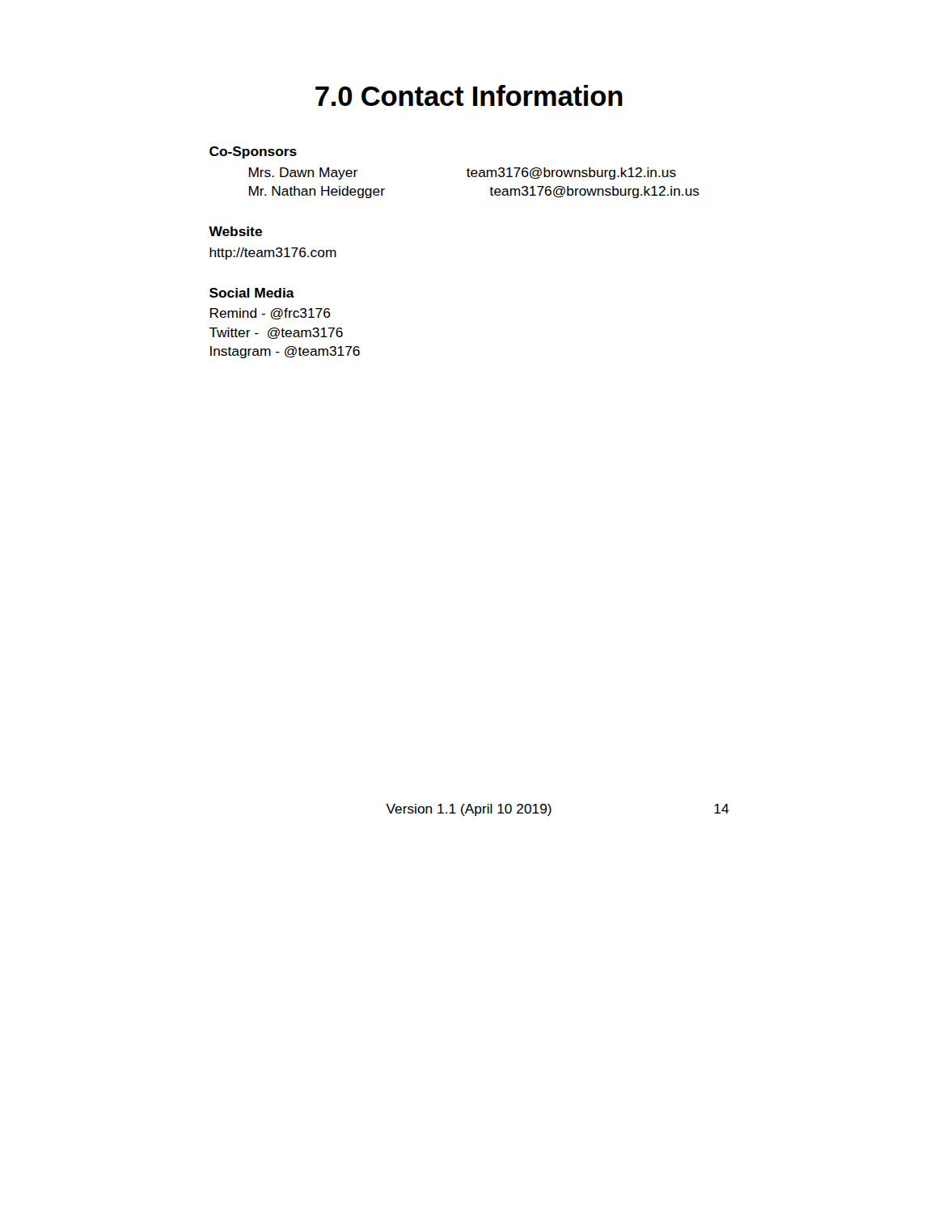7.0 Contact Information
Co-Sponsors
| Mrs. Dawn Mayer | team3176@brownsburg.k12.in.us |
| Mr. Nathan Heidegger | team3176@brownsburg.k12.in.us |
Website
http://team3176.com
Social Media
Remind - @frc3176
Twitter - @team3176
Instagram - @team3176
Version 1.1 (April 10 2019) 14